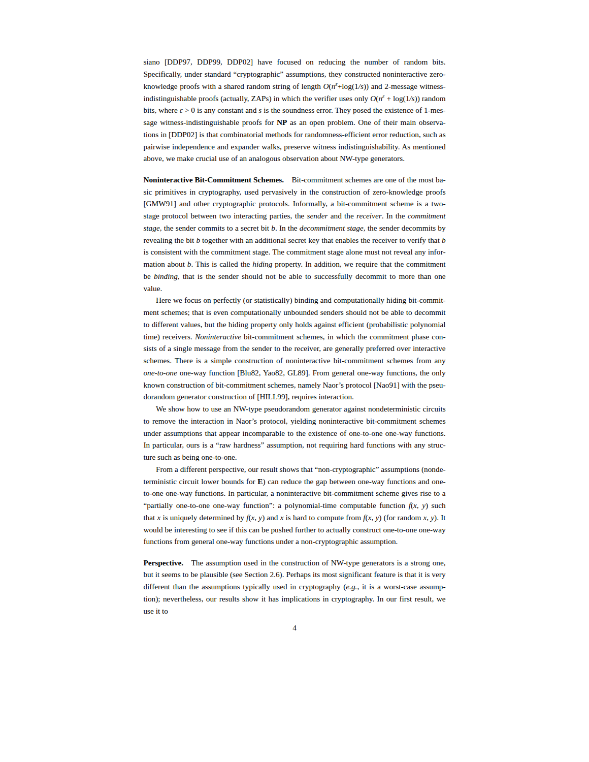siano [DDP97, DDP99, DDP02] have focused on reducing the number of random bits. Specifically, under standard “cryptographic” assumptions, they constructed noninteractive zero-knowledge proofs with a shared random string of length O(nε+log(1/s)) and 2-message witness-indistinguishable proofs (actually, ZAPs) in which the verifier uses only O(nε + log(1/s)) random bits, where ε > 0 is any constant and s is the soundness error. They posed the existence of 1-message witness-indistinguishable proofs for NP as an open problem. One of their main observations in [DDP02] is that combinatorial methods for randomness-efficient error reduction, such as pairwise independence and expander walks, preserve witness indistinguishability. As mentioned above, we make crucial use of an analogous observation about NW-type generators.
Noninteractive Bit-Commitment Schemes. Bit-commitment schemes are one of the most basic primitives in cryptography, used pervasively in the construction of zero-knowledge proofs [GMW91] and other cryptographic protocols. Informally, a bit-commitment scheme is a two-stage protocol between two interacting parties, the sender and the receiver. In the commitment stage, the sender commits to a secret bit b. In the decommitment stage, the sender decommits by revealing the bit b together with an additional secret key that enables the receiver to verify that b is consistent with the commitment stage. The commitment stage alone must not reveal any information about b. This is called the hiding property. In addition, we require that the commitment be binding, that is the sender should not be able to successfully decommit to more than one value.
Here we focus on perfectly (or statistically) binding and computationally hiding bit-commitment schemes; that is even computationally unbounded senders should not be able to decommit to different values, but the hiding property only holds against efficient (probabilistic polynomial time) receivers. Noninteractive bit-commitment schemes, in which the commitment phase consists of a single message from the sender to the receiver, are generally preferred over interactive schemes. There is a simple construction of noninteractive bit-commitment schemes from any one-to-one one-way function [Blu82, Yao82, GL89]. From general one-way functions, the only known construction of bit-commitment schemes, namely Naor’s protocol [Nao91] with the pseudorandom generator construction of [HILL99], requires interaction.
We show how to use an NW-type pseudorandom generator against nondeterministic circuits to remove the interaction in Naor’s protocol, yielding noninteractive bit-commitment schemes under assumptions that appear incomparable to the existence of one-to-one one-way functions. In particular, ours is a “raw hardness” assumption, not requiring hard functions with any structure such as being one-to-one.
From a different perspective, our result shows that “non-cryptographic” assumptions (nondeterministic circuit lower bounds for E) can reduce the gap between one-way functions and one-to-one one-way functions. In particular, a noninteractive bit-commitment scheme gives rise to a “partially one-to-one one-way function”: a polynomial-time computable function f(x, y) such that x is uniquely determined by f(x, y) and x is hard to compute from f(x, y) (for random x, y). It would be interesting to see if this can be pushed further to actually construct one-to-one one-way functions from general one-way functions under a non-cryptographic assumption.
Perspective. The assumption used in the construction of NW-type generators is a strong one, but it seems to be plausible (see Section 2.6). Perhaps its most significant feature is that it is very different than the assumptions typically used in cryptography (e.g., it is a worst-case assumption); nevertheless, our results show it has implications in cryptography. In our first result, we use it to
4